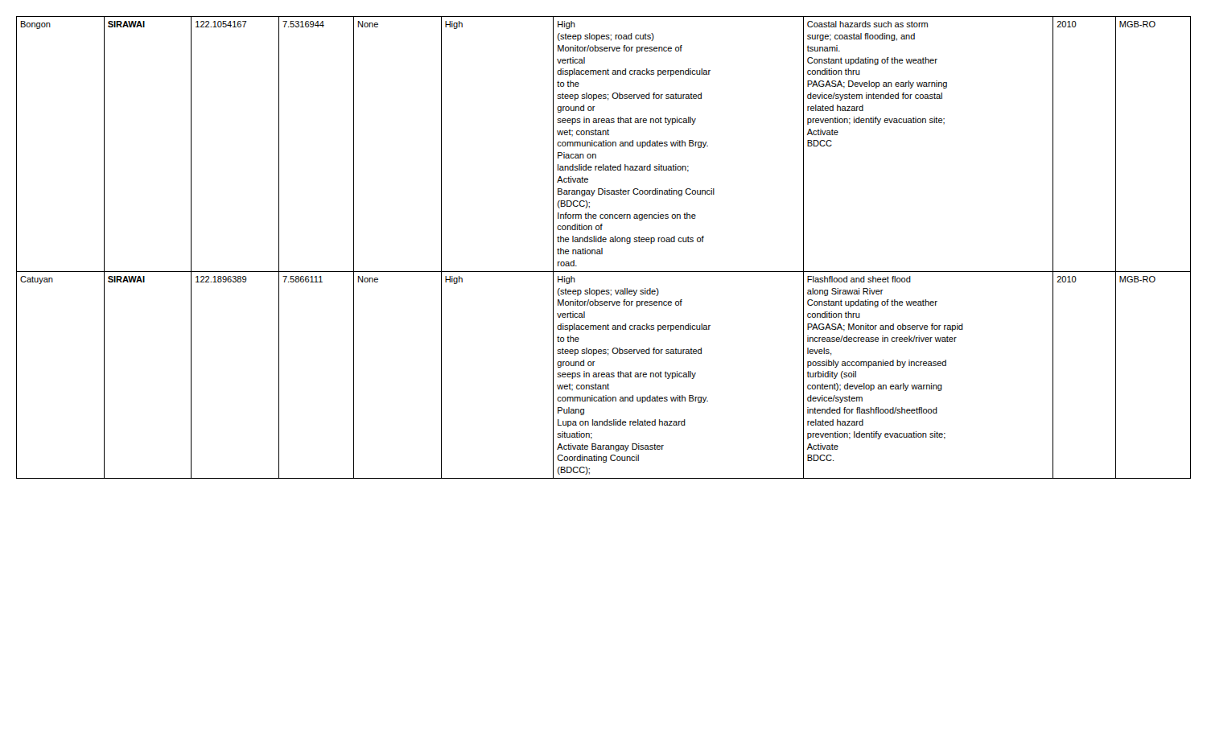| Bongon | SIRAWAI | 122.1054167 | 7.5316944 | None | High | High (steep slopes; road cuts) Monitor/observe for presence of vertical displacement and cracks perpendicular to the steep slopes; Observed for saturated ground or seeps in areas that are not typically wet; constant communication and updates with Brgy. Piacan on landslide related hazard situation; Activate Barangay Disaster Coordinating Council (BDCC); Inform the concern agencies on the condition of the landslide along steep road cuts of the national road. | Coastal hazards such as storm surge; coastal flooding, and tsunami. Constant updating of the weather condition thru PAGASA; Develop an early warning device/system intended for coastal related hazard prevention; identify evacuation site; Activate BDCC | 2010 | MGB-RO |
| Catuyan | SIRAWAI | 122.1896389 | 7.5866111 | None | High | High (steep slopes; valley side) Monitor/observe for presence of vertical displacement and cracks perpendicular to the steep slopes; Observed for saturated ground or seeps in areas that are not typically wet; constant communication and updates with Brgy. Pulang Lupa on landslide related hazard situation; Activate Barangay Disaster Coordinating Council (BDCC); | Flashflood and sheet flood along Sirawai River Constant updating of the weather condition thru PAGASA; Monitor and observe for rapid increase/decrease in creek/river water levels, possibly accompanied by increased turbidity (soil content); develop an early warning device/system intended for flashflood/sheetflood related hazard prevention; Identify evacuation site; Activate BDCC. | 2010 | MGB-RO |